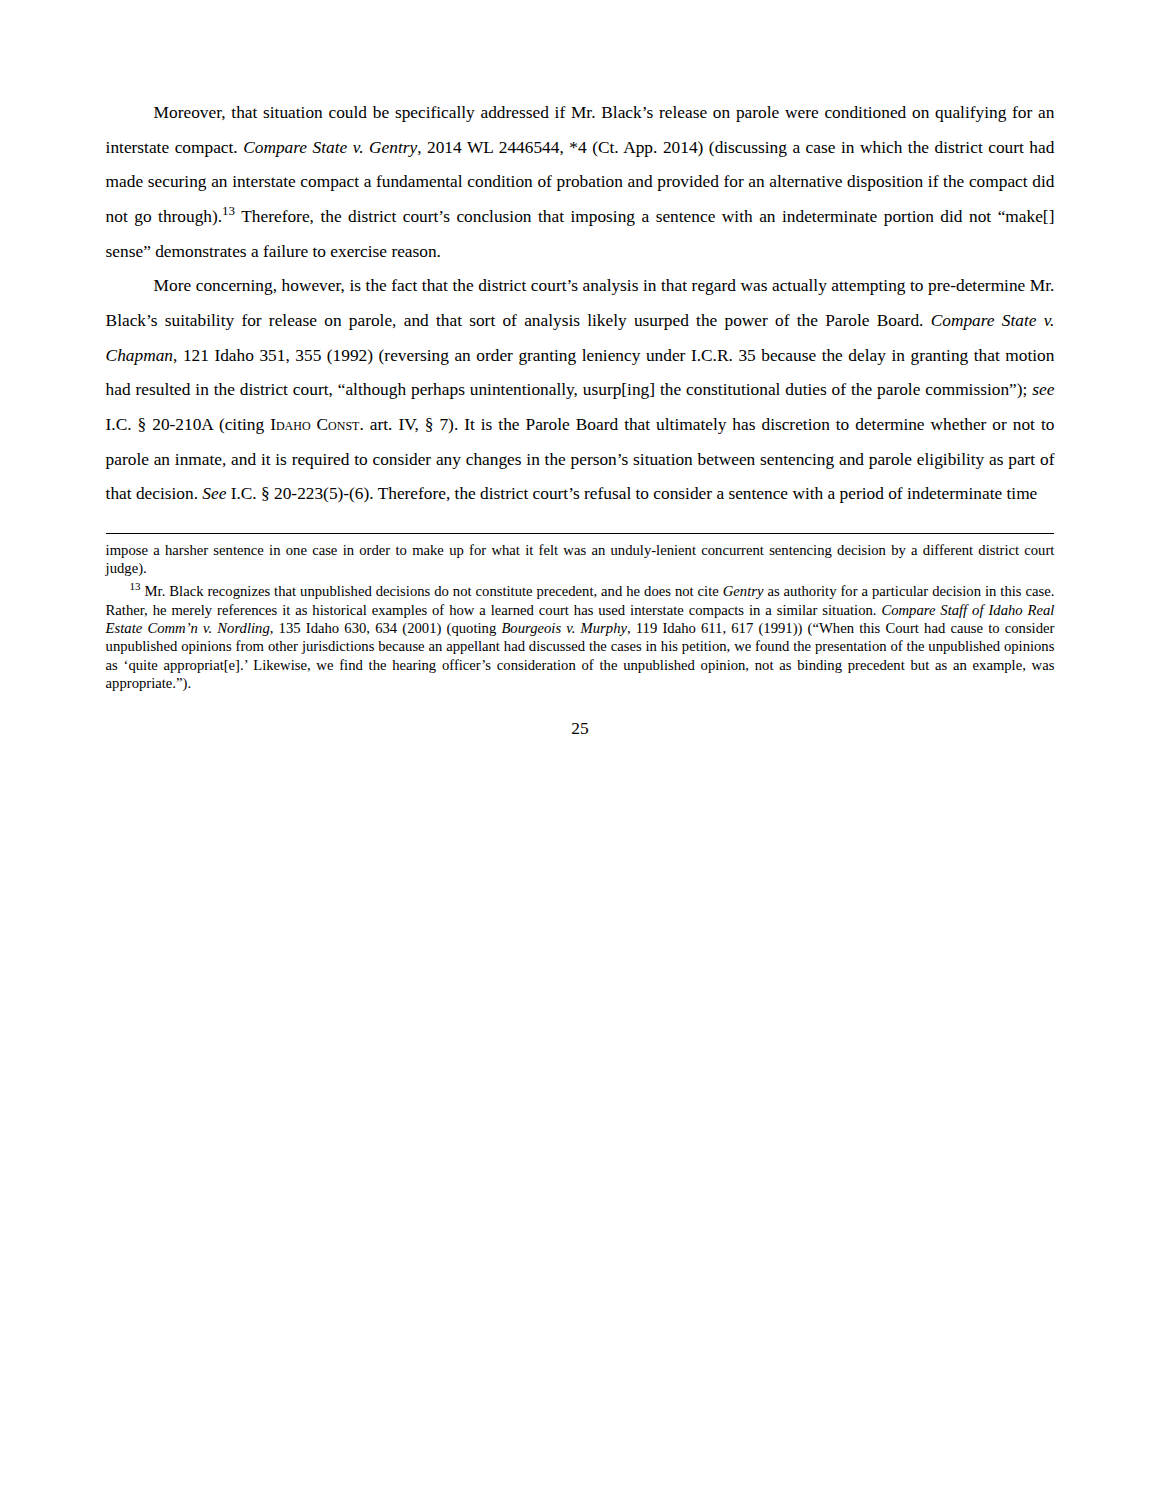Moreover, that situation could be specifically addressed if Mr. Black’s release on parole were conditioned on qualifying for an interstate compact. Compare State v. Gentry, 2014 WL 2446544, *4 (Ct. App. 2014) (discussing a case in which the district court had made securing an interstate compact a fundamental condition of probation and provided for an alternative disposition if the compact did not go through).13 Therefore, the district court’s conclusion that imposing a sentence with an indeterminate portion did not “make[] sense” demonstrates a failure to exercise reason.
More concerning, however, is the fact that the district court’s analysis in that regard was actually attempting to pre-determine Mr. Black’s suitability for release on parole, and that sort of analysis likely usurped the power of the Parole Board. Compare State v. Chapman, 121 Idaho 351, 355 (1992) (reversing an order granting leniency under I.C.R. 35 because the delay in granting that motion had resulted in the district court, “although perhaps unintentionally, usurp[ing] the constitutional duties of the parole commission”); see I.C. § 20-210A (citing Idaho Const. art. IV, § 7). It is the Parole Board that ultimately has discretion to determine whether or not to parole an inmate, and it is required to consider any changes in the person’s situation between sentencing and parole eligibility as part of that decision. See I.C. § 20-223(5)-(6). Therefore, the district court’s refusal to consider a sentence with a period of indeterminate time
impose a harsher sentence in one case in order to make up for what it felt was an unduly-lenient concurrent sentencing decision by a different district court judge).
13 Mr. Black recognizes that unpublished decisions do not constitute precedent, and he does not cite Gentry as authority for a particular decision in this case. Rather, he merely references it as historical examples of how a learned court has used interstate compacts in a similar situation. Compare Staff of Idaho Real Estate Comm’n v. Nordling, 135 Idaho 630, 634 (2001) (quoting Bourgeois v. Murphy, 119 Idaho 611, 617 (1991)) (“When this Court had cause to consider unpublished opinions from other jurisdictions because an appellant had discussed the cases in his petition, we found the presentation of the unpublished opinions as ‘quite appropriat[e].’ Likewise, we find the hearing officer’s consideration of the unpublished opinion, not as binding precedent but as an example, was appropriate.”).
25